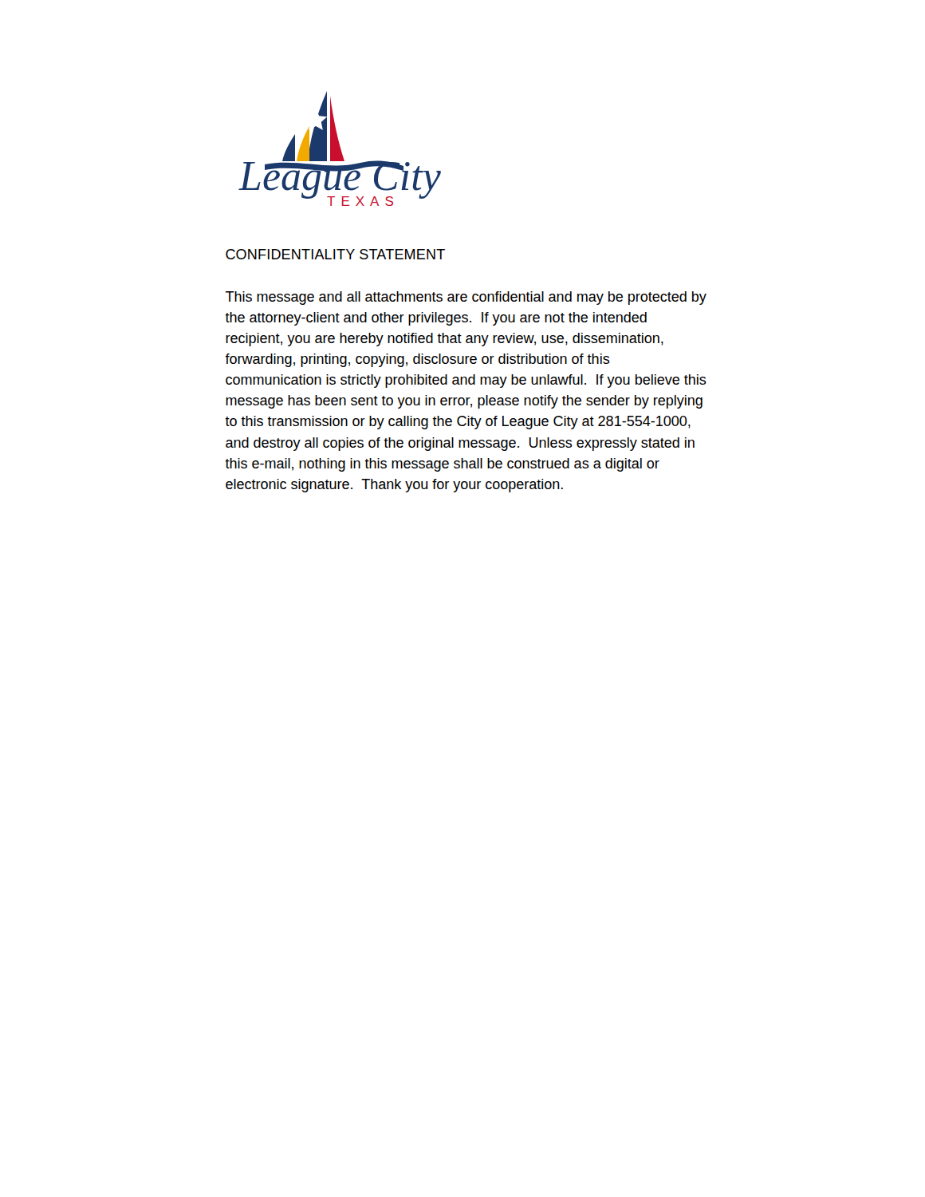League City TEXAS
CONFIDENTIALITY STATEMENT
This message and all attachments are confidential and may be protected by the attorney-client and other privileges. If you are not the intended recipient, you are hereby notified that any review, use, dissemination, forwarding, printing, copying, disclosure or distribution of this communication is strictly prohibited and may be unlawful. If you believe this message has been sent to you in error, please notify the sender by replying to this transmission or by calling the City of League City at 281-554-1000, and destroy all copies of the original message. Unless expressly stated in this e-mail, nothing in this message shall be construed as a digital or electronic signature. Thank you for your cooperation.